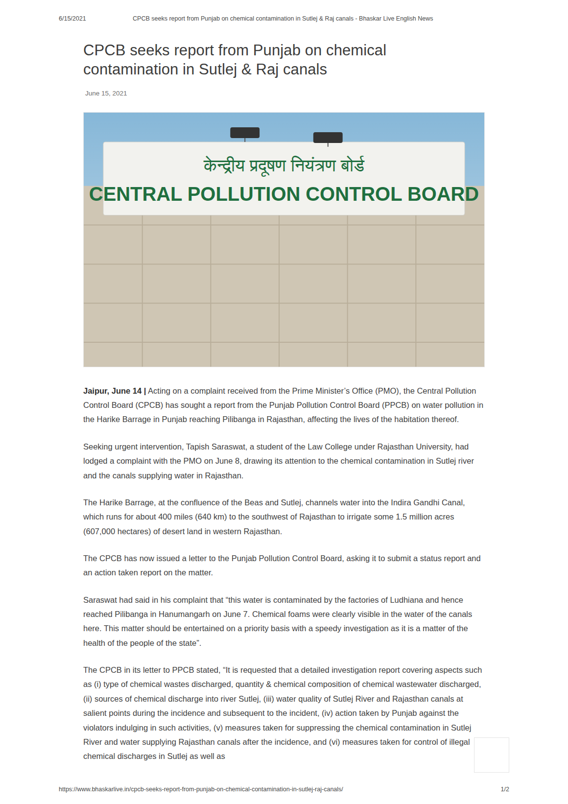6/15/2021 CPCB seeks report from Punjab on chemical contamination in Sutlej & Raj canals - Bhaskar Live English News
CPCB seeks report from Punjab on chemical contamination in Sutlej & Raj canals
June 15, 2021
Jaipur, June 14 | Acting on a complaint received from the Prime Minister’s Office (PMO), the Central Pollution Control Board (CPCB) has sought a report from the Punjab Pollution Control Board (PPCB) on water pollution in the Harike Barrage in Punjab reaching Pilibanga in Rajasthan, affecting the lives of the habitation thereof.
Seeking urgent intervention, Tapish Saraswat, a student of the Law College under Rajasthan University, had lodged a complaint with the PMO on June 8, drawing its attention to the chemical contamination in Sutlej river and the canals supplying water in Rajasthan.
The Harike Barrage, at the confluence of the Beas and Sutlej, channels water into the Indira Gandhi Canal, which runs for about 400 miles (640 km) to the southwest of Rajasthan to irrigate some 1.5 million acres (607,000 hectares) of desert land in western Rajasthan.
The CPCB has now issued a letter to the Punjab Pollution Control Board, asking it to submit a status report and an action taken report on the matter.
Saraswat had said in his complaint that “this water is contaminated by the factories of Ludhiana and hence reached Pilibanga in Hanumangarh on June 7. Chemical foams were clearly visible in the water of the canals here. This matter should be entertained on a priority basis with a speedy investigation as it is a matter of the health of the people of the state”.
The CPCB in its letter to PPCB stated, “It is requested that a detailed investigation report covering aspects such as (i) type of chemical wastes discharged, quantity & chemical composition of chemical wastewater discharged, (ii) sources of chemical discharge into river Sutlej, (iii) water quality of Sutlej River and Rajasthan canals at salient points during the incidence and subsequent to the incident, (iv) action taken by Punjab against the violators indulging in such activities, (v) measures taken for suppressing the chemical contamination in Sutlej River and water supplying Rajasthan canals after the incidence, and (vi) measures taken for control of illegal chemical discharges in Sutlej as well as
https://www.bhaskarlive.in/cpcb-seeks-report-from-punjab-on-chemical-contamination-in-sutlej-raj-canals/ 1/2